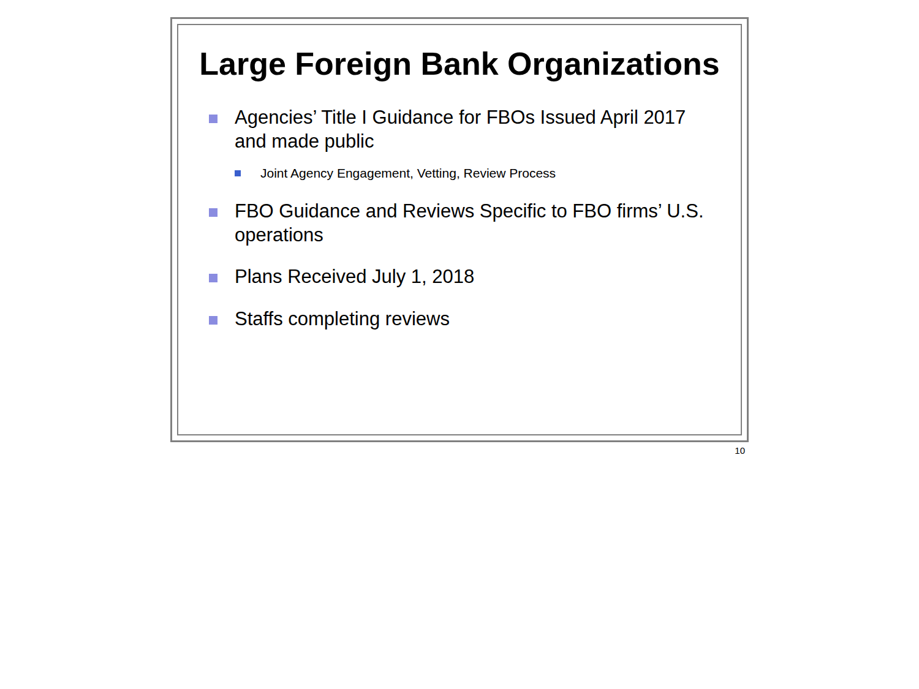Large Foreign Bank Organizations
Agencies’ Title I Guidance for FBOs Issued April 2017 and made public
Joint Agency Engagement, Vetting, Review Process
FBO Guidance and Reviews Specific to FBO firms’ U.S. operations
Plans Received July 1, 2018
Staffs completing reviews
10